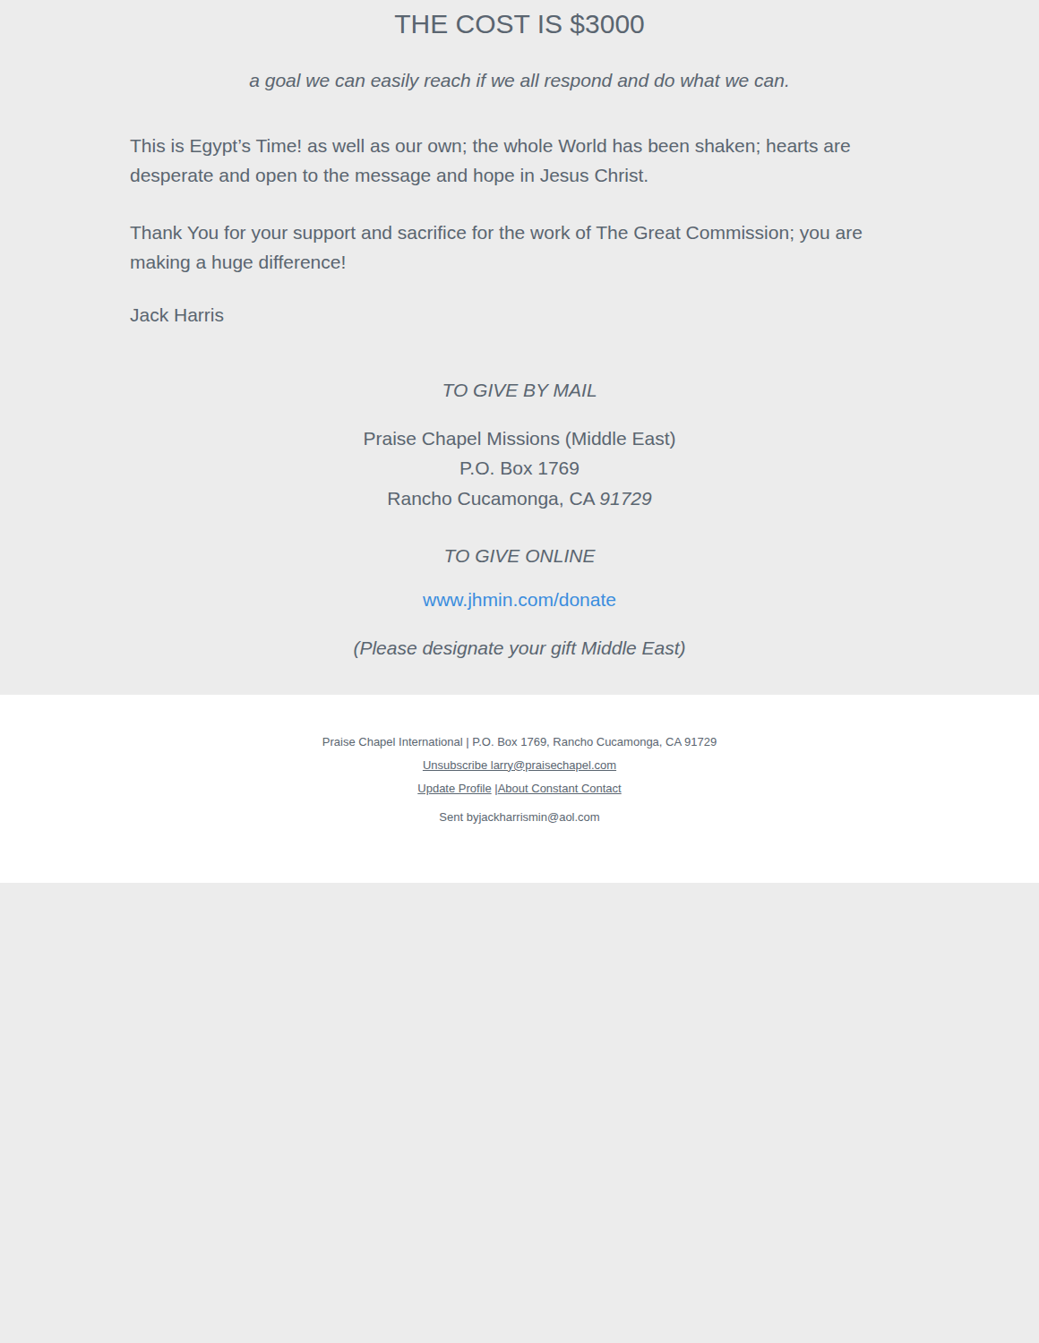THE COST IS $3000
a goal we can easily reach if we all respond and do what we can.
This is Egypt’s Time! as well as our own; the whole World has been shaken; hearts are desperate and open to the message and hope in Jesus Christ.
Thank You for your support and sacrifice for the work of The Great Commission; you are making a huge difference!
Jack Harris
TO GIVE BY MAIL
Praise Chapel Missions (Middle East)
P.O. Box 1769
Rancho Cucamonga, CA 91729
TO GIVE ONLINE
www.jhmin.com/donate
(Please designate your gift Middle East)
Praise Chapel International | P.O. Box 1769, Rancho Cucamonga, CA 91729
Unsubscribe larry@praisechapel.com
Update Profile |About Constant Contact
Sent byjackharrismin@aol.com